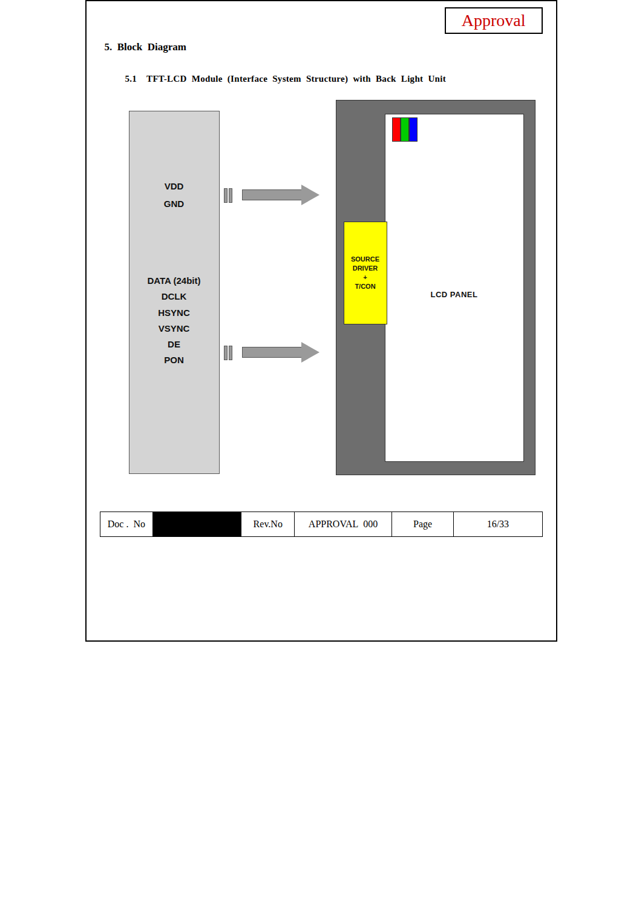Approval
5. Block Diagram
5.1 TFT-LCD Module (Interface System Structure) with Back Light Unit
VDD
GND
DATA (24bit)
DCLK
HSYNC
VSYNC
DE
PON
LCD PANEL
SOURCE
DRIVER
+
T/CON
| Doc . No | | Rev.No | APPROVAL 000 | Page | 16/33 |